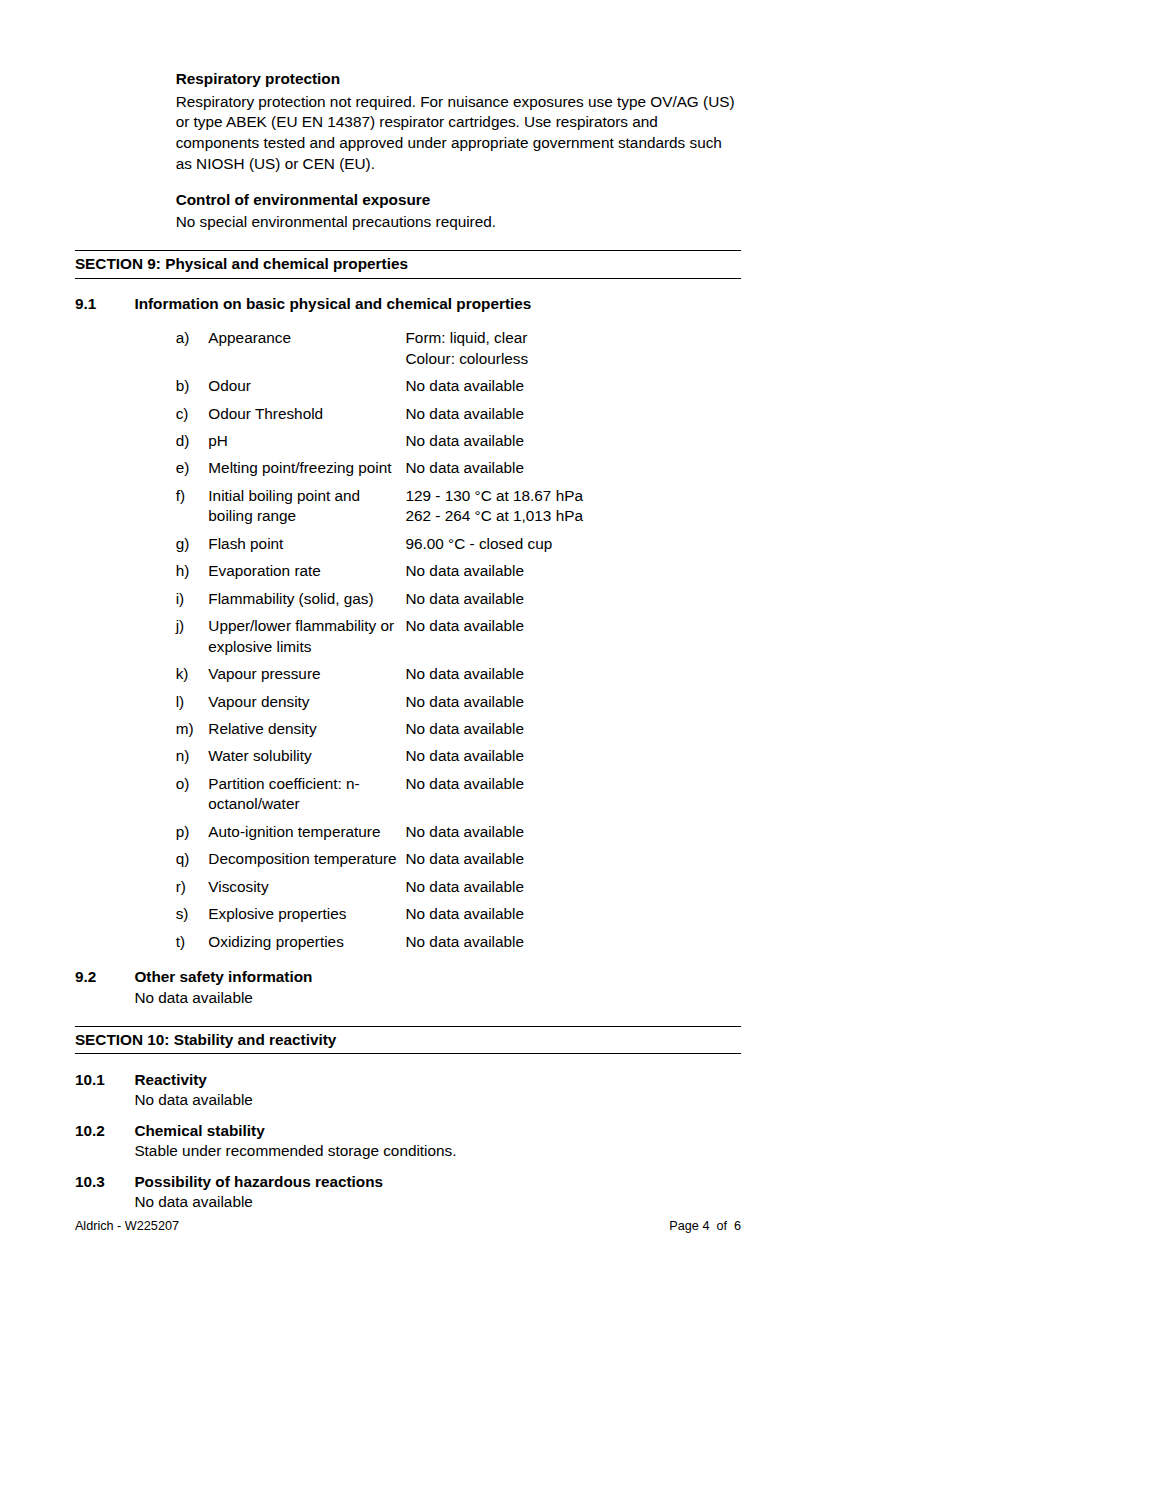Respiratory protection
Respiratory protection not required. For nuisance exposures use type OV/AG (US) or type ABEK (EU EN 14387) respirator cartridges. Use respirators and components tested and approved under appropriate government standards such as NIOSH (US) or CEN (EU).
Control of environmental exposure
No special environmental precautions required.
SECTION 9: Physical and chemical properties
9.1
Information on basic physical and chemical properties
| a) | Appearance | Form: liquid, clear Colour: colourless |
| b) | Odour | No data available |
| c) | Odour Threshold | No data available |
| d) | pH | No data available |
| e) | Melting point/freezing point | No data available |
| f) | Initial boiling point and boiling range | 129 - 130 °C at 18.67 hPa 262 - 264 °C at 1,013 hPa |
| g) | Flash point | 96.00 °C - closed cup |
| h) | Evaporation rate | No data available |
| i) | Flammability (solid, gas) | No data available |
| j) | Upper/lower flammability or explosive limits | No data available |
| k) | Vapour pressure | No data available |
| l) | Vapour density | No data available |
| m) | Relative density | No data available |
| n) | Water solubility | No data available |
| o) | Partition coefficient: n-octanol/water | No data available |
| p) | Auto-ignition temperature | No data available |
| q) | Decomposition temperature | No data available |
| r) | Viscosity | No data available |
| s) | Explosive properties | No data available |
| t) | Oxidizing properties | No data available |
9.2
Other safety information
No data available
SECTION 10: Stability and reactivity
10.1
Reactivity
No data available
10.2
Chemical stability
Stable under recommended storage conditions.
10.3
Possibility of hazardous reactions
No data available
Aldrich - W225207
Page 4 of 6